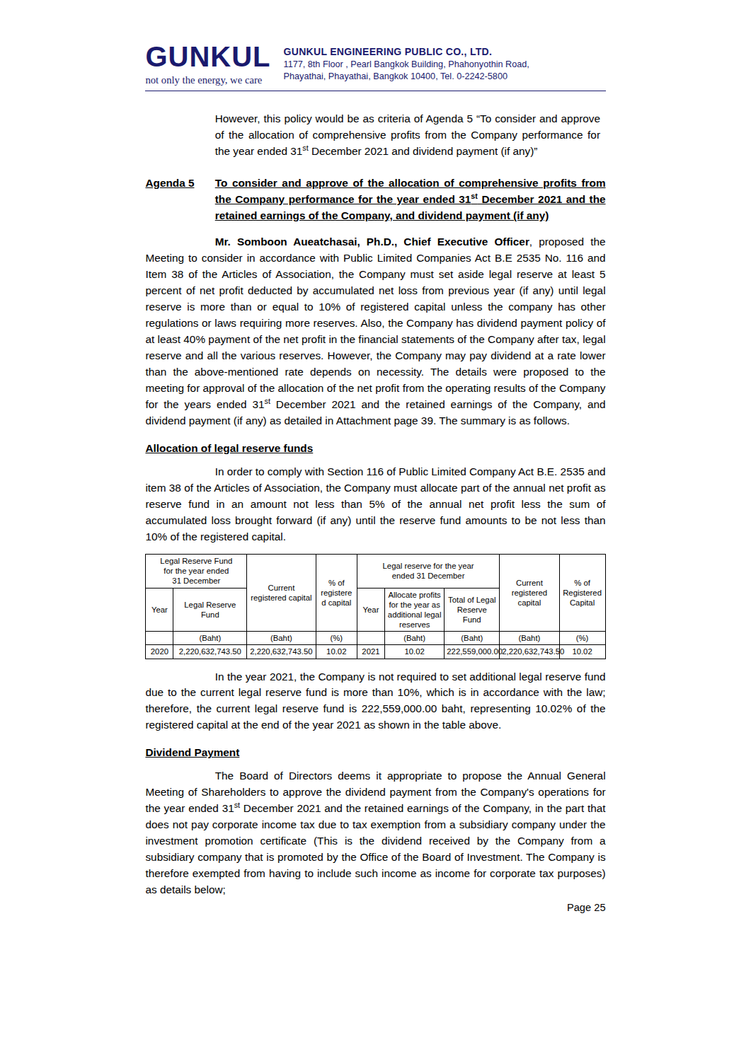GUNKUL
not only the energy, we care
GUNKUL ENGINEERING PUBLIC CO., LTD.
1177, 8th Floor , Pearl Bangkok Building, Phahonyothin Road,
Phayathai, Phayathai, Bangkok 10400, Tel. 0-2242-5800
However, this policy would be as criteria of Agenda 5 “To consider and approve of the allocation of comprehensive profits from the Company performance for the year ended 31st December 2021 and dividend payment (if any)”
Agenda 5
To consider and approve of the allocation of comprehensive profits from the Company performance for the year ended 31st December 2021 and the retained earnings of the Company, and dividend payment (if any)
Mr. Somboon Aueatchasai, Ph.D., Chief Executive Officer, proposed the Meeting to consider in accordance with Public Limited Companies Act B.E 2535 No. 116 and Item 38 of the Articles of Association, the Company must set aside legal reserve at least 5 percent of net profit deducted by accumulated net loss from previous year (if any) until legal reserve is more than or equal to 10% of registered capital unless the company has other regulations or laws requiring more reserves. Also, the Company has dividend payment policy of at least 40% payment of the net profit in the financial statements of the Company after tax, legal reserve and all the various reserves. However, the Company may pay dividend at a rate lower than the above-mentioned rate depends on necessity. The details were proposed to the meeting for approval of the allocation of the net profit from the operating results of the Company for the years ended 31st December 2021 and the retained earnings of the Company, and dividend payment (if any) as detailed in Attachment page 39. The summary is as follows.
Allocation of legal reserve funds
In order to comply with Section 116 of Public Limited Company Act B.E. 2535 and item 38 of the Articles of Association, the Company must allocate part of the annual net profit as reserve fund in an amount not less than 5% of the annual net profit less the sum of accumulated loss brought forward (if any) until the reserve fund amounts to be not less than 10% of the registered capital.
| Legal Reserve Fund for the year ended 31 December | Current registered capital | % of registere d capital | Legal reserve for the year ended 31 December | Current registered capital | % of Registered Capital |
| --- | --- | --- | --- | --- | --- |
| Year | Legal Reserve Fund | Year | Allocate profits for the year as additional legal reserves | Total of Legal Reserve Fund |
| | (Baht) | (Baht) | (%) | | (Baht) | (Baht) | (Baht) | (%) |
| 2020 | 2,220,632,743.50 | 2,220,632,743.50 | 10.02 | 2021 | 10.02 | 222,559,000.00 | 2,220,632,743.50 | 10.02 |
In the year 2021, the Company is not required to set additional legal reserve fund due to the current legal reserve fund is more than 10%, which is in accordance with the law; therefore, the current legal reserve fund is 222,559,000.00 baht, representing 10.02% of the registered capital at the end of the year 2021 as shown in the table above.
Dividend Payment
The Board of Directors deems it appropriate to propose the Annual General Meeting of Shareholders to approve the dividend payment from the Company's operations for the year ended 31st December 2021 and the retained earnings of the Company, in the part that does not pay corporate income tax due to tax exemption from a subsidiary company under the investment promotion certificate (This is the dividend received by the Company from a subsidiary company that is promoted by the Office of the Board of Investment. The Company is therefore exempted from having to include such income as income for corporate tax purposes) as details below;
Page 25